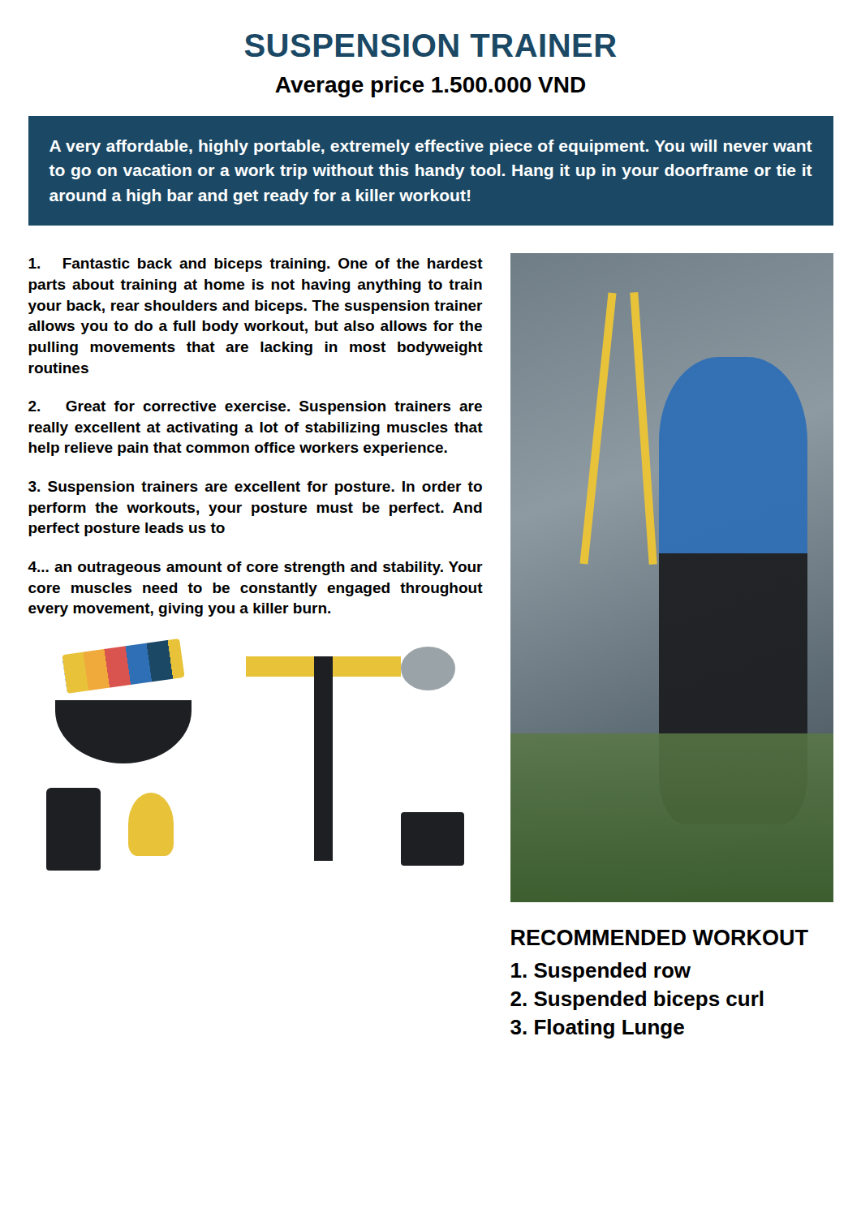SUSPENSION TRAINER
Average price 1.500.000 VND
A very affordable, highly portable, extremely effective piece of equipment. You will never want to go on vacation or a work trip without this handy tool. Hang it up in your doorframe or tie it around a high bar and get ready for a killer workout!
1. Fantastic back and biceps training. One of the hardest parts about training at home is not having anything to train your back, rear shoulders and biceps. The suspension trainer allows you to do a full body workout, but also allows for the pulling movements that are lacking in most bodyweight routines
2. Great for corrective exercise. Suspension trainers are really excellent at activating a lot of stabilizing muscles that help relieve pain that common office workers experience.
3. Suspension trainers are excellent for posture. In order to perform the workouts, your posture must be perfect. And perfect posture leads us to
4... an outrageous amount of core strength and stability. Your core muscles need to be constantly engaged throughout every movement, giving you a killer burn.
RECOMMENDED WORKOUT
1. Suspended row
2. Suspended biceps curl
3. Floating Lunge